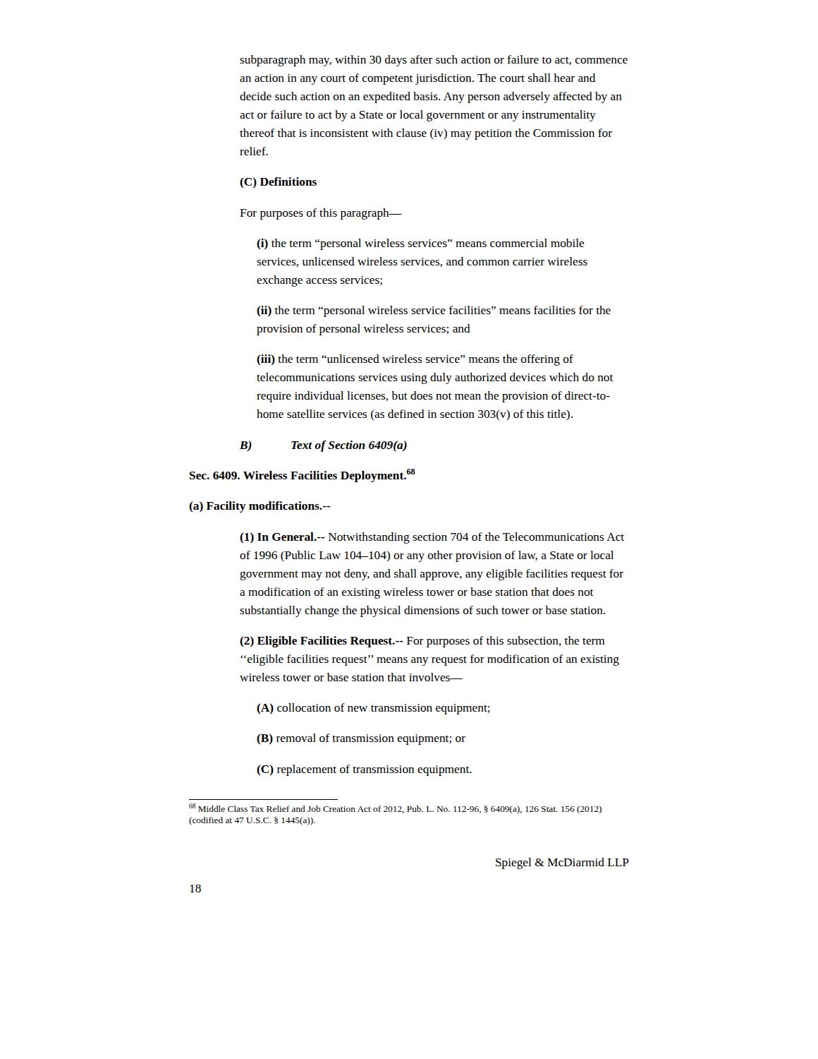subparagraph may, within 30 days after such action or failure to act, commence an action in any court of competent jurisdiction. The court shall hear and decide such action on an expedited basis. Any person adversely affected by an act or failure to act by a State or local government or any instrumentality thereof that is inconsistent with clause (iv) may petition the Commission for relief.
(C) Definitions
For purposes of this paragraph—
(i) the term “personal wireless services” means commercial mobile services, unlicensed wireless services, and common carrier wireless exchange access services;
(ii) the term “personal wireless service facilities” means facilities for the provision of personal wireless services; and
(iii) the term “unlicensed wireless service” means the offering of telecommunications services using duly authorized devices which do not require individual licenses, but does not mean the provision of direct-to-home satellite services (as defined in section 303(v) of this title).
B) Text of Section 6409(a)
Sec. 6409. Wireless Facilities Deployment.68
(a) Facility modifications.--
(1) In General.-- Notwithstanding section 704 of the Telecommunications Act of 1996 (Public Law 104–104) or any other provision of law, a State or local government may not deny, and shall approve, any eligible facilities request for a modification of an existing wireless tower or base station that does not substantially change the physical dimensions of such tower or base station.
(2) Eligible Facilities Request.-- For purposes of this subsection, the term ‘‘eligible facilities request’’ means any request for modification of an existing wireless tower or base station that involves—
(A) collocation of new transmission equipment;
(B) removal of transmission equipment; or
(C) replacement of transmission equipment.
68 Middle Class Tax Relief and Job Creation Act of 2012, Pub. L. No. 112-96, § 6409(a), 126 Stat. 156 (2012) (codified at 47 U.S.C. § 1445(a)).
Spiegel & McDiarmid LLP
18